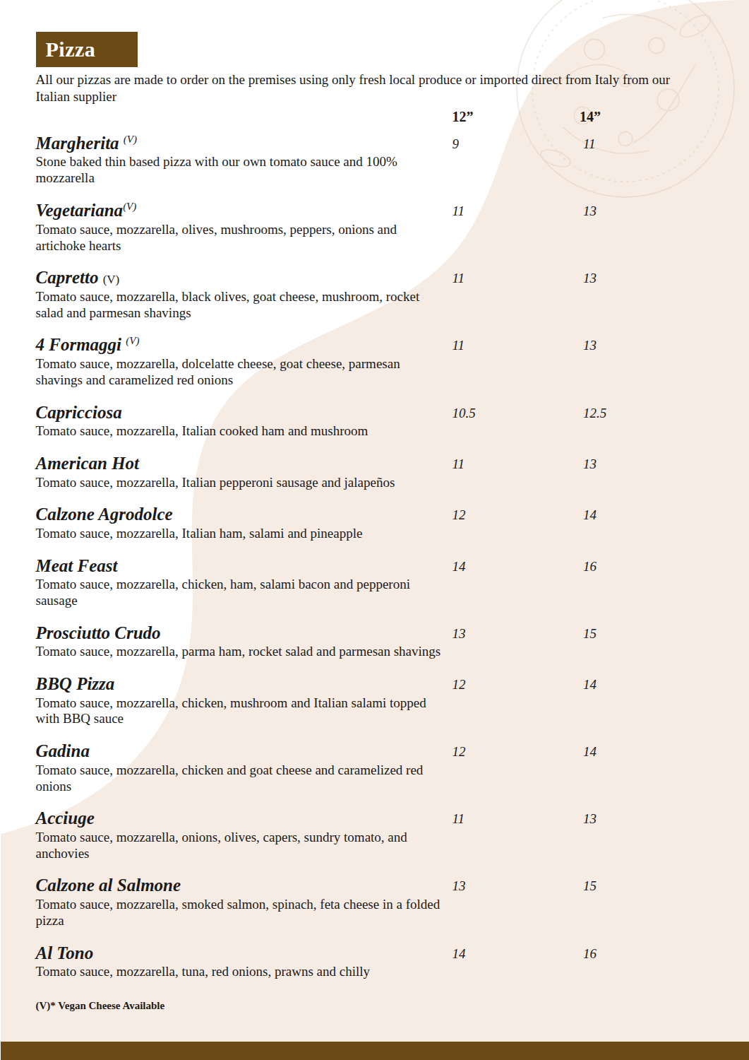Pizza
All our pizzas are made to order on the premises using only fresh local produce or imported direct from Italy from our Italian supplier
| | 12” | 14” |
| --- | --- | --- |
| Margherita (V) Stone baked thin based pizza with our own tomato sauce and 100% mozzarella | 9 | 11 |
| Vegetariana (V) Tomato sauce, mozzarella, olives, mushrooms, peppers, onions and artichoke hearts | 11 | 13 |
| Capretto (V) Tomato sauce, mozzarella, black olives, goat cheese, mushroom, rocket salad and parmesan shavings | 11 | 13 |
| 4 Formaggi (V) Tomato sauce, mozzarella, dolcelatte cheese, goat cheese, parmesan shavings and caramelized red onions | 11 | 13 |
| Capricciosa Tomato sauce, mozzarella, Italian cooked ham and mushroom | 10.5 | 12.5 |
| American Hot Tomato sauce, mozzarella, Italian pepperoni sausage and jalapeños | 11 | 13 |
| Calzone Agrodolce Tomato sauce, mozzarella, Italian ham, salami and pineapple | 12 | 14 |
| Meat Feast Tomato sauce, mozzarella, chicken, ham, salami bacon and pepperoni sausage | 14 | 16 |
| Prosciutto Crudo Tomato sauce, mozzarella, parma ham, rocket salad and parmesan shavings | 13 | 15 |
| BBQ Pizza Tomato sauce, mozzarella, chicken, mushroom and Italian salami topped with BBQ sauce | 12 | 14 |
| Gadina Tomato sauce, mozzarella, chicken and goat cheese and caramelized red onions | 12 | 14 |
| Acciuge Tomato sauce, mozzarella, onions, olives, capers, sundry tomato, and anchovies | 11 | 13 |
| Calzone al Salmone Tomato sauce, mozzarella, smoked salmon, spinach, feta cheese in a folded pizza | 13 | 15 |
| Al Tono Tomato sauce, mozzarella, tuna, red onions, prawns and chilly | 14 | 16 |
(V)* Vegan Cheese Available